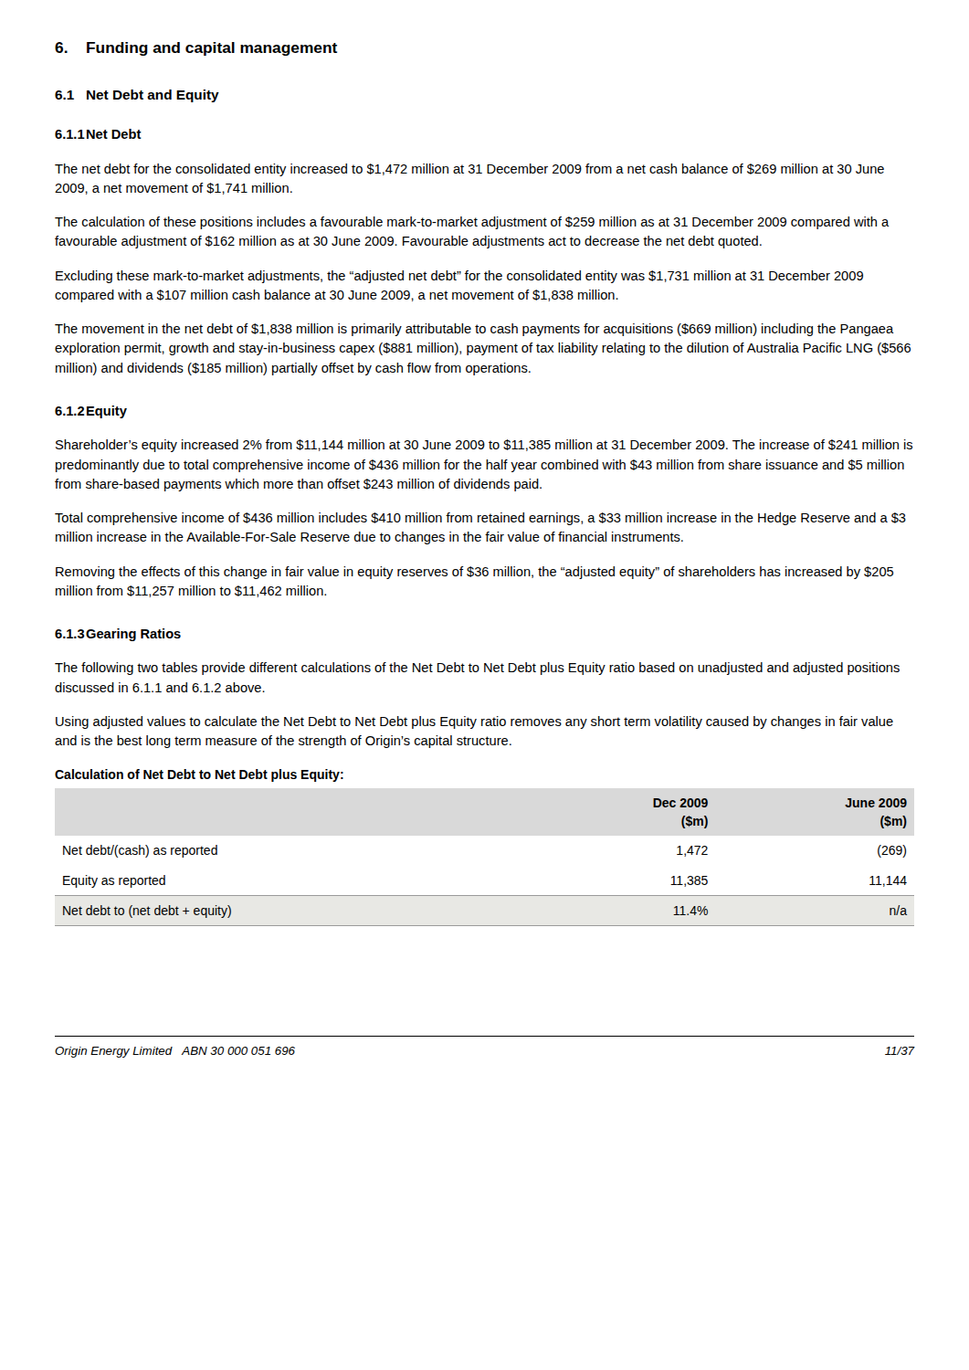6. Funding and capital management
6.1 Net Debt and Equity
6.1.1 Net Debt
The net debt for the consolidated entity increased to $1,472 million at 31 December 2009 from a net cash balance of $269 million at 30 June 2009, a net movement of $1,741 million.
The calculation of these positions includes a favourable mark-to-market adjustment of $259 million as at 31 December 2009 compared with a favourable adjustment of $162 million as at 30 June 2009. Favourable adjustments act to decrease the net debt quoted.
Excluding these mark-to-market adjustments, the “adjusted net debt” for the consolidated entity was $1,731 million at 31 December 2009 compared with a $107 million cash balance at 30 June 2009, a net movement of $1,838 million.
The movement in the net debt of $1,838 million is primarily attributable to cash payments for acquisitions ($669 million) including the Pangaea exploration permit, growth and stay-in-business capex ($881 million), payment of tax liability relating to the dilution of Australia Pacific LNG ($566 million) and dividends ($185 million) partially offset by cash flow from operations.
6.1.2 Equity
Shareholder’s equity increased 2% from $11,144 million at 30 June 2009 to $11,385 million at 31 December 2009. The increase of $241 million is predominantly due to total comprehensive income of $436 million for the half year combined with $43 million from share issuance and $5 million from share-based payments which more than offset $243 million of dividends paid.
Total comprehensive income of $436 million includes $410 million from retained earnings, a $33 million increase in the Hedge Reserve and a $3 million increase in the Available-For-Sale Reserve due to changes in the fair value of financial instruments.
Removing the effects of this change in fair value in equity reserves of $36 million, the “adjusted equity” of shareholders has increased by $205 million from $11,257 million to $11,462 million.
6.1.3 Gearing Ratios
The following two tables provide different calculations of the Net Debt to Net Debt plus Equity ratio based on unadjusted and adjusted positions discussed in 6.1.1 and 6.1.2 above.
Using adjusted values to calculate the Net Debt to Net Debt plus Equity ratio removes any short term volatility caused by changes in fair value and is the best long term measure of the strength of Origin’s capital structure.
Calculation of Net Debt to Net Debt plus Equity:
| | Dec 2009 ($m) | June 2009 ($m) |
| --- | --- | --- |
| Net debt/(cash) as reported | 1,472 | (269) |
| Equity as reported | 11,385 | 11,144 |
| Net debt to (net debt + equity) | 11.4% | n/a |
Origin Energy Limited ABN 30 000 051 696 11/37